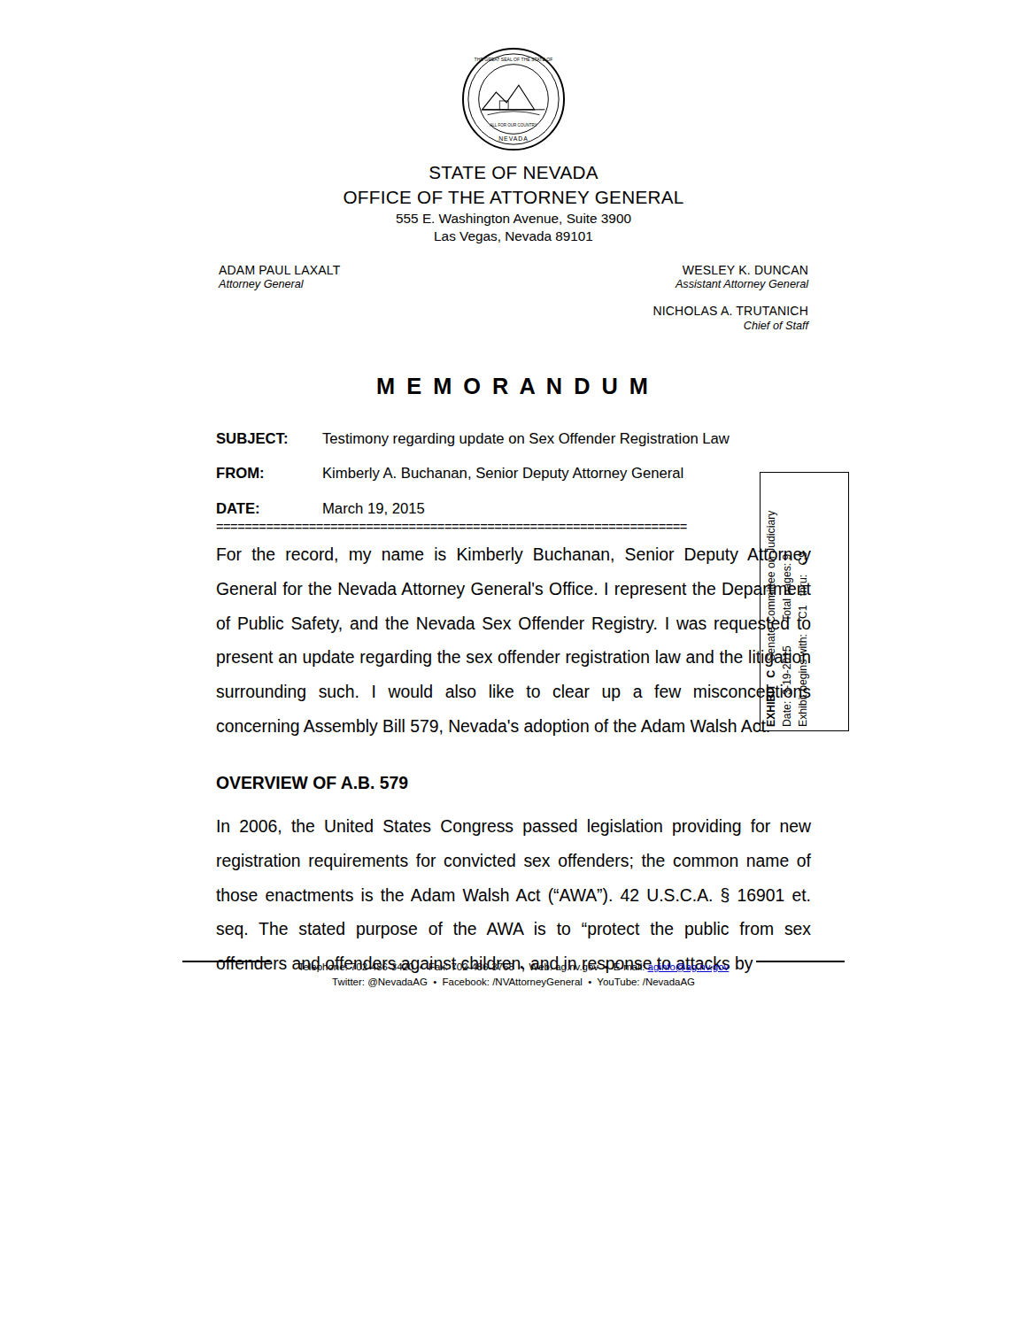THE GREAT SEAL OF THE STATE OF NEVADA ALL FOR OUR COUNTRY
STATE OF NEVADA
OFFICE OF THE ATTORNEY GENERAL
555 E. Washington Avenue, Suite 3900
Las Vegas, Nevada 89101
| ADAM PAUL LAXALT Attorney General | WESLEY K. DUNCAN Assistant Attorney General |
| | NICHOLAS A. TRUTANICH Chief of Staff |
M E M O R A N D U M
SUBJECT: Testimony regarding update on Sex Offender Registration Law
FROM: Kimberly A. Buchanan, Senior Deputy Attorney General
DATE: March 19, 2015
==================================================================
For the record, my name is Kimberly Buchanan, Senior Deputy Attorney General for the Nevada Attorney General's Office. I represent the Department of Public Safety, and the Nevada Sex Offender Registry. I was requested to present an update regarding the sex offender registration law and the litigation surrounding such. I would also like to clear up a few misconceptions concerning Assembly Bill 579, Nevada's adoption of the Adam Walsh Act.
OVERVIEW OF A.B. 579
In 2006, the United States Congress passed legislation providing for new registration requirements for convicted sex offenders; the common name of those enactments is the Adam Walsh Act (“AWA”). 42 U.S.C.A. § 16901 et. seq. The stated purpose of the AWA is to “protect the public from sex offenders and offenders against children, and in response to attacks by
EXHIBIT C Senate Committee on Judiciary Date: 3-19-2015 Total pages: 9 Exhibit begins with: C1 thru: C9
Telephone: 702-486-3420 • Fax: 702-486-3768 • Web: ag.nv.gov • E-mail: aginfo@ag.nv.gov
Twitter: @NevadaAG • Facebook: /NVAttorneyGeneral • YouTube: /NevadaAG